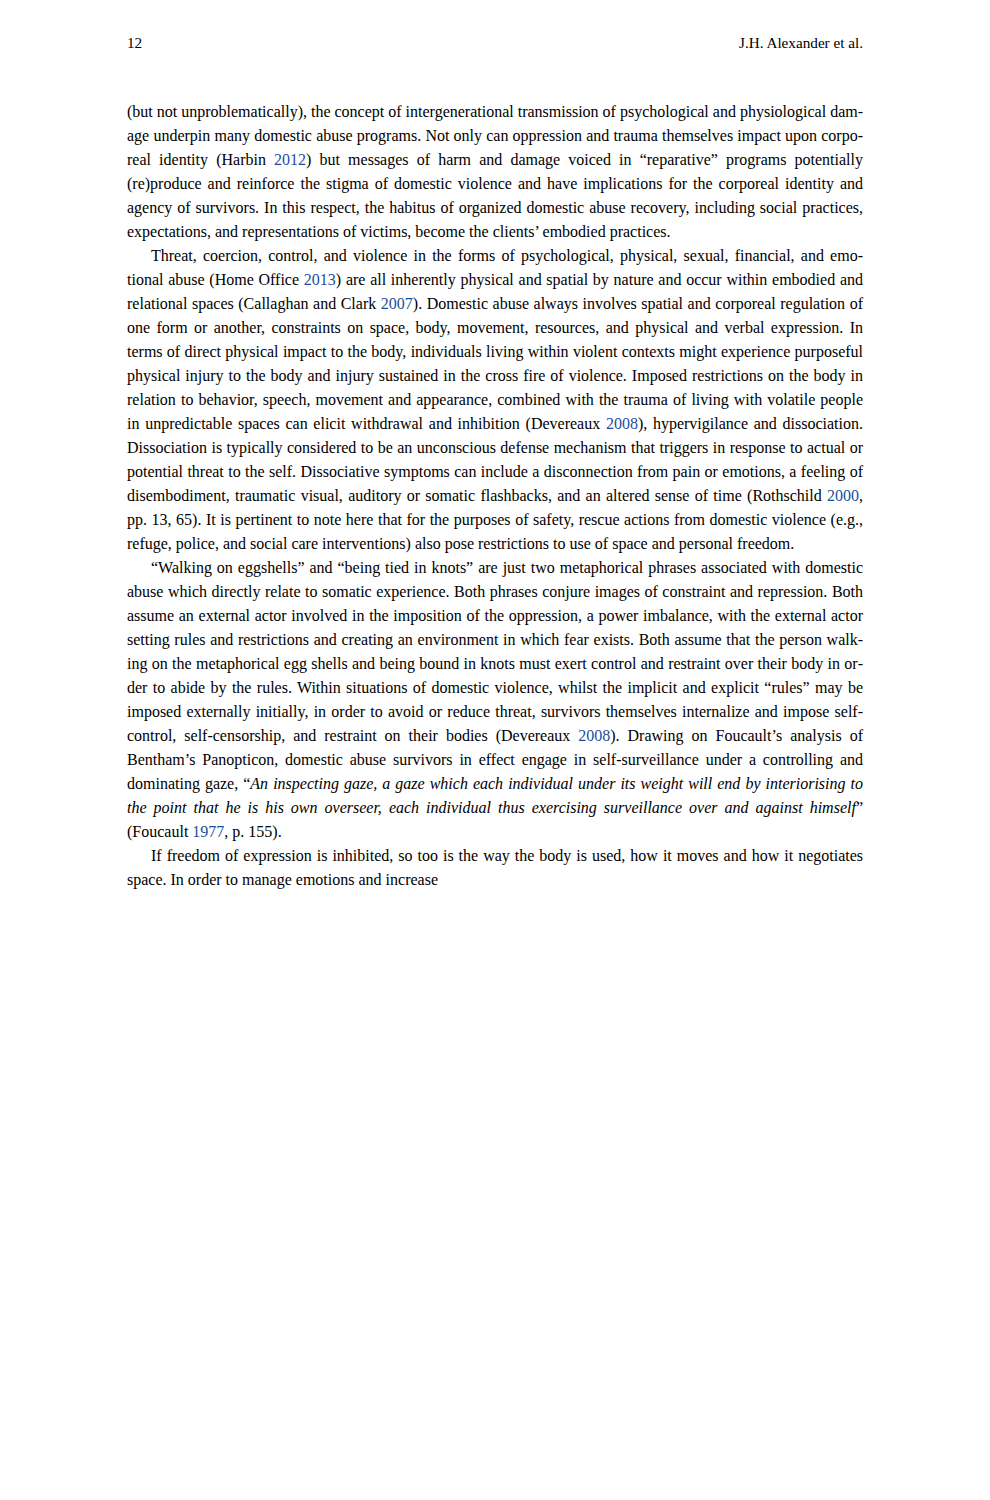12 J.H. Alexander et al.
(but not unproblematically), the concept of intergenerational transmission of psychological and physiological damage underpin many domestic abuse programs. Not only can oppression and trauma themselves impact upon corporeal identity (Harbin 2012) but messages of harm and damage voiced in “reparative” programs potentially (re)produce and reinforce the stigma of domestic violence and have implications for the corporeal identity and agency of survivors. In this respect, the habitus of organized domestic abuse recovery, including social practices, expectations, and representations of victims, become the clients’ embodied practices.
Threat, coercion, control, and violence in the forms of psychological, physical, sexual, financial, and emotional abuse (Home Office 2013) are all inherently physical and spatial by nature and occur within embodied and relational spaces (Callaghan and Clark 2007). Domestic abuse always involves spatial and corporeal regulation of one form or another, constraints on space, body, movement, resources, and physical and verbal expression. In terms of direct physical impact to the body, individuals living within violent contexts might experience purposeful physical injury to the body and injury sustained in the cross fire of violence. Imposed restrictions on the body in relation to behavior, speech, movement and appearance, combined with the trauma of living with volatile people in unpredictable spaces can elicit withdrawal and inhibition (Devereaux 2008), hypervigilance and dissociation. Dissociation is typically considered to be an unconscious defense mechanism that triggers in response to actual or potential threat to the self. Dissociative symptoms can include a disconnection from pain or emotions, a feeling of disembodiment, traumatic visual, auditory or somatic flashbacks, and an altered sense of time (Rothschild 2000, pp. 13, 65). It is pertinent to note here that for the purposes of safety, rescue actions from domestic violence (e.g., refuge, police, and social care interventions) also pose restrictions to use of space and personal freedom.
“Walking on eggshells” and “being tied in knots” are just two metaphorical phrases associated with domestic abuse which directly relate to somatic experience. Both phrases conjure images of constraint and repression. Both assume an external actor involved in the imposition of the oppression, a power imbalance, with the external actor setting rules and restrictions and creating an environment in which fear exists. Both assume that the person walking on the metaphorical egg shells and being bound in knots must exert control and restraint over their body in order to abide by the rules. Within situations of domestic violence, whilst the implicit and explicit “rules” may be imposed externally initially, in order to avoid or reduce threat, survivors themselves internalize and impose self-control, self-censorship, and restraint on their bodies (Devereaux 2008). Drawing on Foucault’s analysis of Bentham’s Panopticon, domestic abuse survivors in effect engage in self-surveillance under a controlling and dominating gaze, “An inspecting gaze, a gaze which each individual under its weight will end by interiorising to the point that he is his own overseer, each individual thus exercising surveillance over and against himself” (Foucault 1977, p. 155).
If freedom of expression is inhibited, so too is the way the body is used, how it moves and how it negotiates space. In order to manage emotions and increase